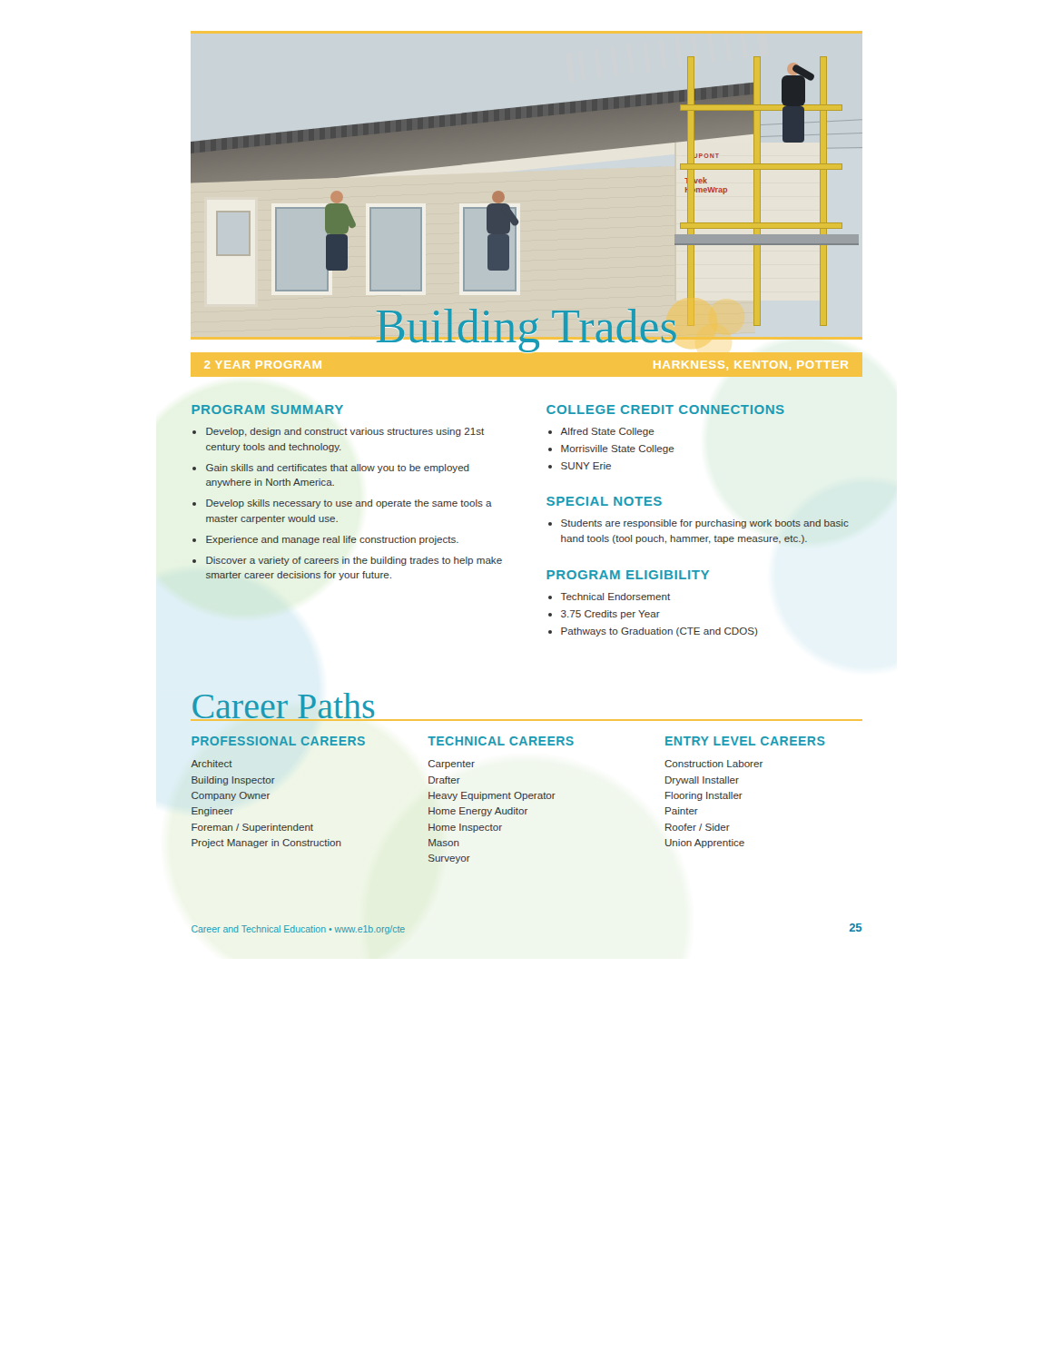Tyvek
HomeWrap
Building Trades
2 YEAR PROGRAM
HARKNESS, KENTON, POTTER
Program Summary
Develop, design and construct various structures using 21st century tools and technology.
Gain skills and certificates that allow you to be employed anywhere in North America.
Develop skills necessary to use and operate the same tools a master carpenter would use.
Experience and manage real life construction projects.
Discover a variety of careers in the building trades to help make smarter career decisions for your future.
College Credit Connections
Alfred State College
Morrisville State College
SUNY Erie
Special Notes
Students are responsible for purchasing work boots and basic hand tools (tool pouch, hammer, tape measure, etc.).
Program Eligibility
Technical Endorsement
3.75 Credits per Year
Pathways to Graduation (CTE and CDOS)
Career Paths
Professional Careers
Architect
Building Inspector
Company Owner
Engineer
Foreman / Superintendent
Project Manager in Construction
Technical Careers
Carpenter
Drafter
Heavy Equipment Operator
Home Energy Auditor
Home Inspector
Mason
Surveyor
Entry Level Careers
Construction Laborer
Drywall Installer
Flooring Installer
Painter
Roofer / Sider
Union Apprentice
Career and Technical Education • www.e1b.org/cte
25